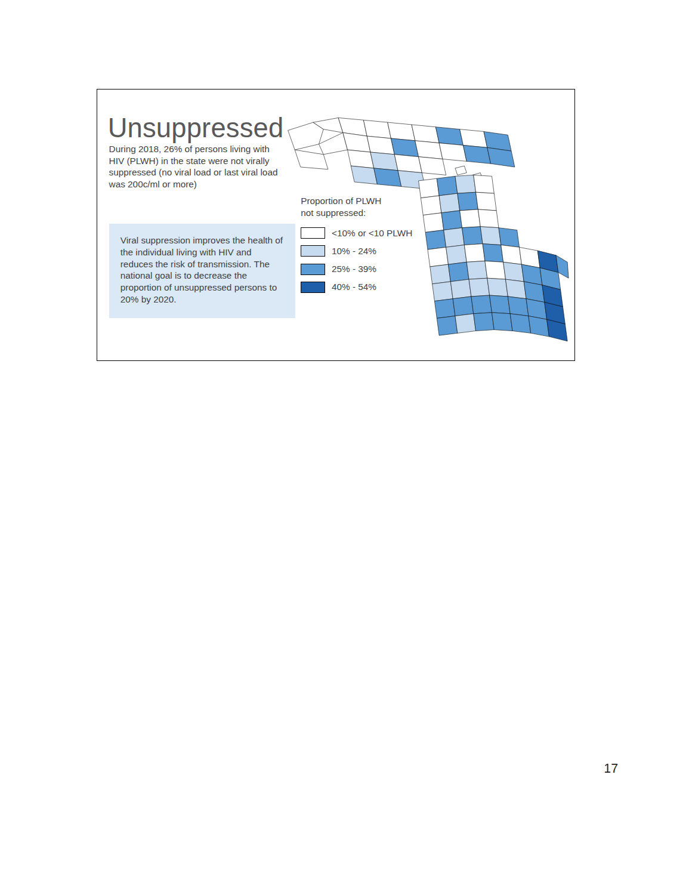Unsuppressed
During 2018, 26% of persons living with HIV (PLWH) in the state were not virally suppressed (no viral load or last viral load was 200c/ml or more)
Viral suppression improves the health of the individual living with HIV and reduces the risk of transmission. The national goal is to decrease the proportion of unsuppressed persons to 20% by 2020.
Proportion of PLWH
not suppressed:
<10% or <10 PLWH
10% - 24%
25% - 39%
40% - 54%
17